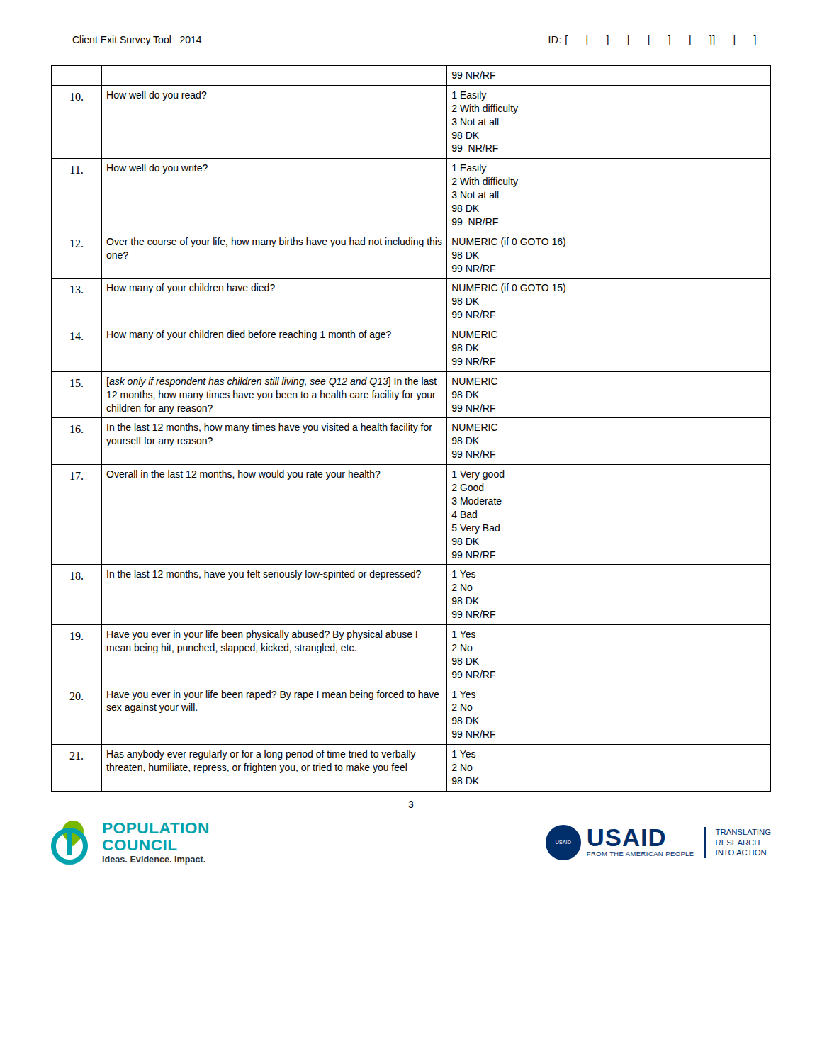Client Exit Survey Tool_ 2014
ID: [___|___]___|___|___]___|___]]___|___]
| | | 99 NR/RF |
| 10. | How well do you read? | 1 Easily 2 With difficulty 3 Not at all 98 DK 99 NR/RF |
| 11. | How well do you write? | 1 Easily 2 With difficulty 3 Not at all 98 DK 99 NR/RF |
| 12. | Over the course of your life, how many births have you had not including this one? | NUMERIC (if 0 GOTO 16) 98 DK 99 NR/RF |
| 13. | How many of your children have died? | NUMERIC (if 0 GOTO 15) 98 DK 99 NR/RF |
| 14. | How many of your children died before reaching 1 month of age? | NUMERIC 98 DK 99 NR/RF |
| 15. | [ ask only if respondent has children still living, see Q12 and Q13 ] In the last 12 months, how many times have you been to a health care facility for your children for any reason? | NUMERIC 98 DK 99 NR/RF |
| 16. | In the last 12 months, how many times have you visited a health facility for yourself for any reason? | NUMERIC 98 DK 99 NR/RF |
| 17. | Overall in the last 12 months, how would you rate your health? | 1 Very good 2 Good 3 Moderate 4 Bad 5 Very Bad 98 DK 99 NR/RF |
| 18. | In the last 12 months, have you felt seriously low-spirited or depressed? | 1 Yes 2 No 98 DK 99 NR/RF |
| 19. | Have you ever in your life been physically abused? By physical abuse I mean being hit, punched, slapped, kicked, strangled, etc. | 1 Yes 2 No 98 DK 99 NR/RF |
| 20. | Have you ever in your life been raped? By rape I mean being forced to have sex against your will. | 1 Yes 2 No 98 DK 99 NR/RF |
| 21. | Has anybody ever regularly or for a long period of time tried to verbally threaten, humiliate, repress, or frighten you, or tried to make you feel | 1 Yes 2 No 98 DK |
3
POPULATION
COUNCIL
Ideas. Evidence. Impact.
USAID
USAID
FROM THE AMERICAN PEOPLE
TRANSLATING
RESEARCH
INTO ACTION